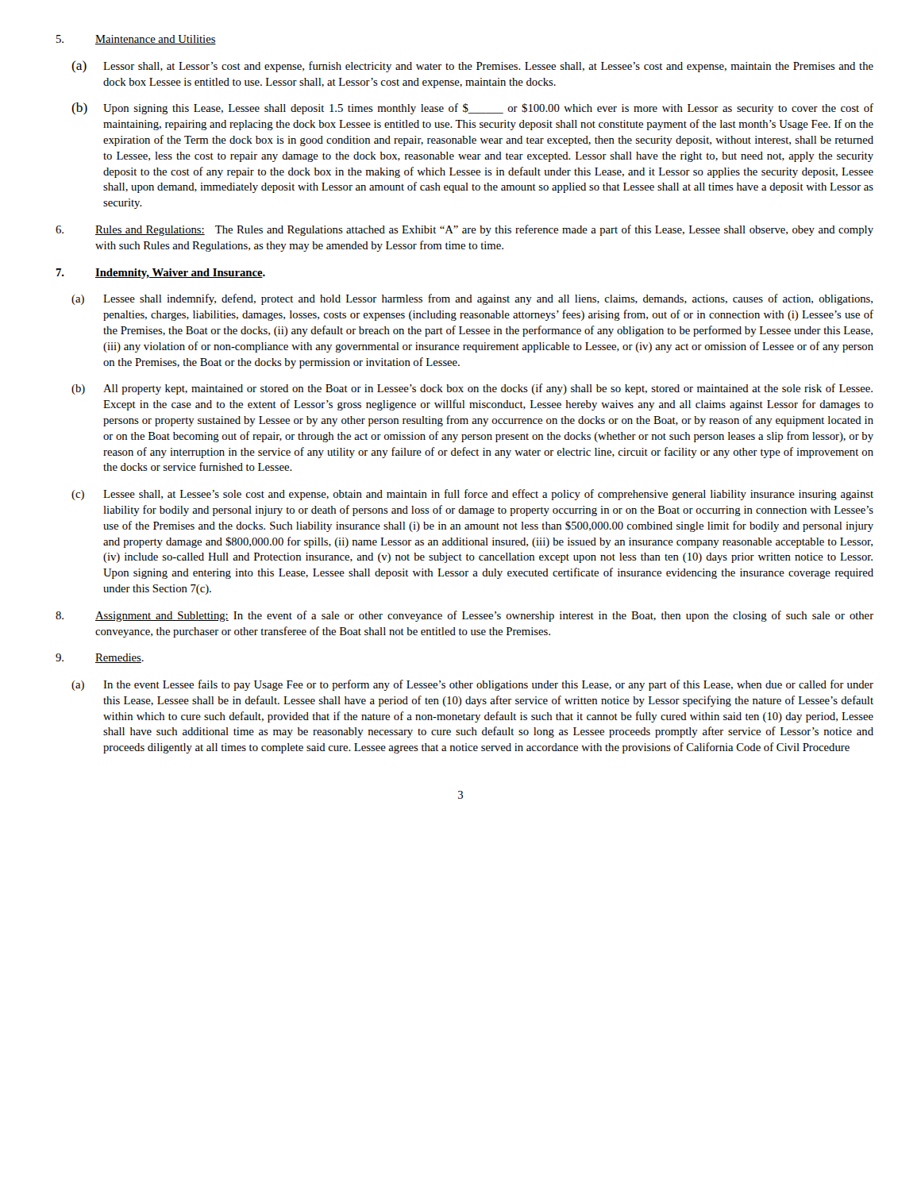5.
Maintenance and Utilities
(a)
Lessor shall, at Lessor’s cost and expense, furnish electricity and water to the Premises. Lessee shall, at Lessee’s cost and expense, maintain the Premises and the dock box Lessee is entitled to use. Lessor shall, at Lessor’s cost and expense, maintain the docks.
(b)
Upon signing this Lease, Lessee shall deposit 1.5 times monthly lease of $______ or $100.00 which ever is more with Lessor as security to cover the cost of maintaining, repairing and replacing the dock box Lessee is entitled to use. This security deposit shall not constitute payment of the last month’s Usage Fee. If on the expiration of the Term the dock box is in good condition and repair, reasonable wear and tear excepted, then the security deposit, without interest, shall be returned to Lessee, less the cost to repair any damage to the dock box, reasonable wear and tear excepted. Lessor shall have the right to, but need not, apply the security deposit to the cost of any repair to the dock box in the making of which Lessee is in default under this Lease, and it Lessor so applies the security deposit, Lessee shall, upon demand, immediately deposit with Lessor an amount of cash equal to the amount so applied so that Lessee shall at all times have a deposit with Lessor as security.
6.
Rules and Regulations: The Rules and Regulations attached as Exhibit “A” are by this reference made a part of this Lease, Lessee shall observe, obey and comply with such Rules and Regulations, as they may be amended by Lessor from time to time.
7.
Indemnity, Waiver and Insurance.
(a)
Lessee shall indemnify, defend, protect and hold Lessor harmless from and against any and all liens, claims, demands, actions, causes of action, obligations, penalties, charges, liabilities, damages, losses, costs or expenses (including reasonable attorneys’ fees) arising from, out of or in connection with (i) Lessee’s use of the Premises, the Boat or the docks, (ii) any default or breach on the part of Lessee in the performance of any obligation to be performed by Lessee under this Lease, (iii) any violation of or non-compliance with any governmental or insurance requirement applicable to Lessee, or (iv) any act or omission of Lessee or of any person on the Premises, the Boat or the docks by permission or invitation of Lessee.
(b)
All property kept, maintained or stored on the Boat or in Lessee’s dock box on the docks (if any) shall be so kept, stored or maintained at the sole risk of Lessee. Except in the case and to the extent of Lessor’s gross negligence or willful misconduct, Lessee hereby waives any and all claims against Lessor for damages to persons or property sustained by Lessee or by any other person resulting from any occurrence on the docks or on the Boat, or by reason of any equipment located in or on the Boat becoming out of repair, or through the act or omission of any person present on the docks (whether or not such person leases a slip from lessor), or by reason of any interruption in the service of any utility or any failure of or defect in any water or electric line, circuit or facility or any other type of improvement on the docks or service furnished to Lessee.
(c)
Lessee shall, at Lessee’s sole cost and expense, obtain and maintain in full force and effect a policy of comprehensive general liability insurance insuring against liability for bodily and personal injury to or death of persons and loss of or damage to property occurring in or on the Boat or occurring in connection with Lessee’s use of the Premises and the docks. Such liability insurance shall (i) be in an amount not less than $500,000.00 combined single limit for bodily and personal injury and property damage and $800,000.00 for spills, (ii) name Lessor as an additional insured, (iii) be issued by an insurance company reasonable acceptable to Lessor, (iv) include so-called Hull and Protection insurance, and (v) not be subject to cancellation except upon not less than ten (10) days prior written notice to Lessor. Upon signing and entering into this Lease, Lessee shall deposit with Lessor a duly executed certificate of insurance evidencing the insurance coverage required under this Section 7(c).
8.
Assignment and Subletting: In the event of a sale or other conveyance of Lessee’s ownership interest in the Boat, then upon the closing of such sale or other conveyance, the purchaser or other transferee of the Boat shall not be entitled to use the Premises.
9.
Remedies.
(a)
In the event Lessee fails to pay Usage Fee or to perform any of Lessee’s other obligations under this Lease, or any part of this Lease, when due or called for under this Lease, Lessee shall be in default. Lessee shall have a period of ten (10) days after service of written notice by Lessor specifying the nature of Lessee’s default within which to cure such default, provided that if the nature of a non-monetary default is such that it cannot be fully cured within said ten (10) day period, Lessee shall have such additional time as may be reasonably necessary to cure such default so long as Lessee proceeds promptly after service of Lessor’s notice and proceeds diligently at all times to complete said cure. Lessee agrees that a notice served in accordance with the provisions of California Code of Civil Procedure
3